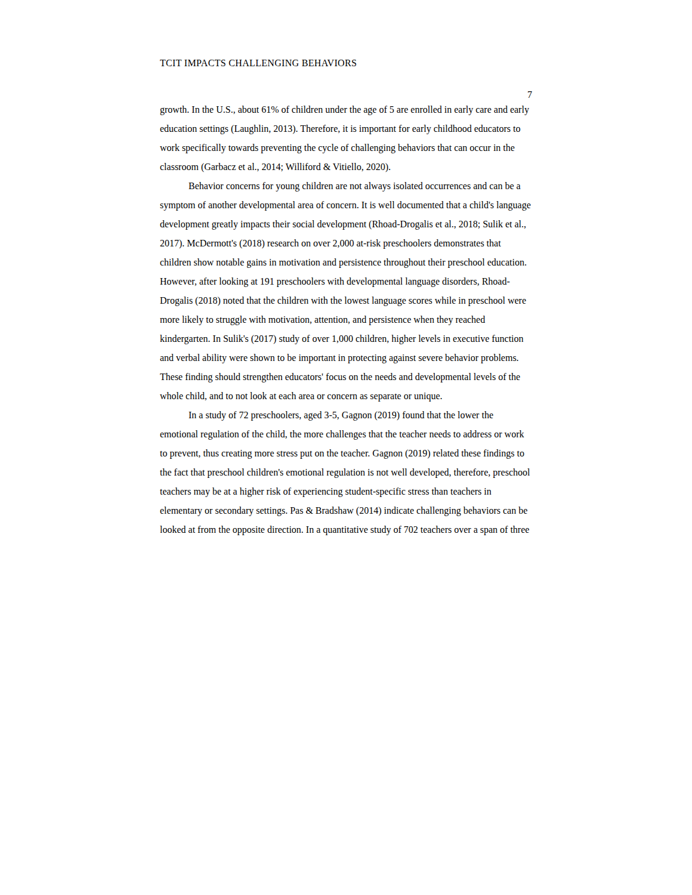TCIT IMPACTS CHALLENGING BEHAVIORS
7
growth. In the U.S., about 61% of children under the age of 5 are enrolled in early care and early education settings (Laughlin, 2013). Therefore, it is important for early childhood educators to work specifically towards preventing the cycle of challenging behaviors that can occur in the classroom (Garbacz et al., 2014; Williford & Vitiello, 2020).
Behavior concerns for young children are not always isolated occurrences and can be a symptom of another developmental area of concern. It is well documented that a child's language development greatly impacts their social development (Rhoad-Drogalis et al., 2018; Sulik et al., 2017). McDermott's (2018) research on over 2,000 at-risk preschoolers demonstrates that children show notable gains in motivation and persistence throughout their preschool education. However, after looking at 191 preschoolers with developmental language disorders, Rhoad-Drogalis (2018) noted that the children with the lowest language scores while in preschool were more likely to struggle with motivation, attention, and persistence when they reached kindergarten. In Sulik's (2017) study of over 1,000 children, higher levels in executive function and verbal ability were shown to be important in protecting against severe behavior problems. These finding should strengthen educators' focus on the needs and developmental levels of the whole child, and to not look at each area or concern as separate or unique.
In a study of 72 preschoolers, aged 3-5, Gagnon (2019) found that the lower the emotional regulation of the child, the more challenges that the teacher needs to address or work to prevent, thus creating more stress put on the teacher. Gagnon (2019) related these findings to the fact that preschool children's emotional regulation is not well developed, therefore, preschool teachers may be at a higher risk of experiencing student-specific stress than teachers in elementary or secondary settings. Pas & Bradshaw (2014) indicate challenging behaviors can be looked at from the opposite direction. In a quantitative study of 702 teachers over a span of three